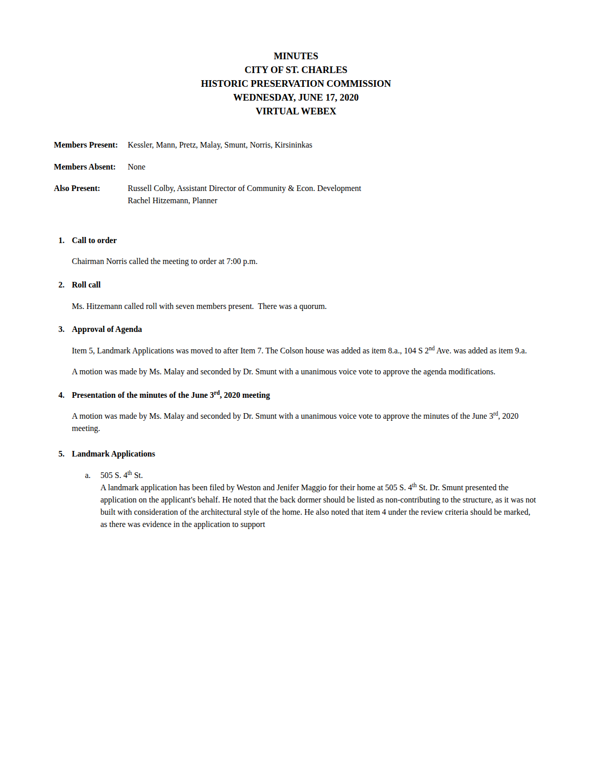MINUTES
CITY OF ST. CHARLES
HISTORIC PRESERVATION COMMISSION
WEDNESDAY, JUNE 17, 2020
VIRTUAL WEBEX
| Members Present: | Kessler, Mann, Pretz, Malay, Smunt, Norris, Kirsininkas |
| Members Absent: | None |
| Also Present: | Russell Colby, Assistant Director of Community & Econ. Development Rachel Hitzemann, Planner |
Call to order
Chairman Norris called the meeting to order at 7:00 p.m.
Roll call
Ms. Hitzemann called roll with seven members present. There was a quorum.
Approval of Agenda
Item 5, Landmark Applications was moved to after Item 7. The Colson house was added as item 8.a., 104 S 2nd Ave. was added as item 9.a.
A motion was made by Ms. Malay and seconded by Dr. Smunt with a unanimous voice vote to approve the agenda modifications.
Presentation of the minutes of the June 3rd, 2020 meeting
A motion was made by Ms. Malay and seconded by Dr. Smunt with a unanimous voice vote to approve the minutes of the June 3rd, 2020 meeting.
Landmark Applications
505 S. 4th St.
A landmark application has been filed by Weston and Jenifer Maggio for their home at 505 S. 4th St. Dr. Smunt presented the application on the applicant's behalf. He noted that the back dormer should be listed as non-contributing to the structure, as it was not built with consideration of the architectural style of the home. He also noted that item 4 under the review criteria should be marked, as there was evidence in the application to support